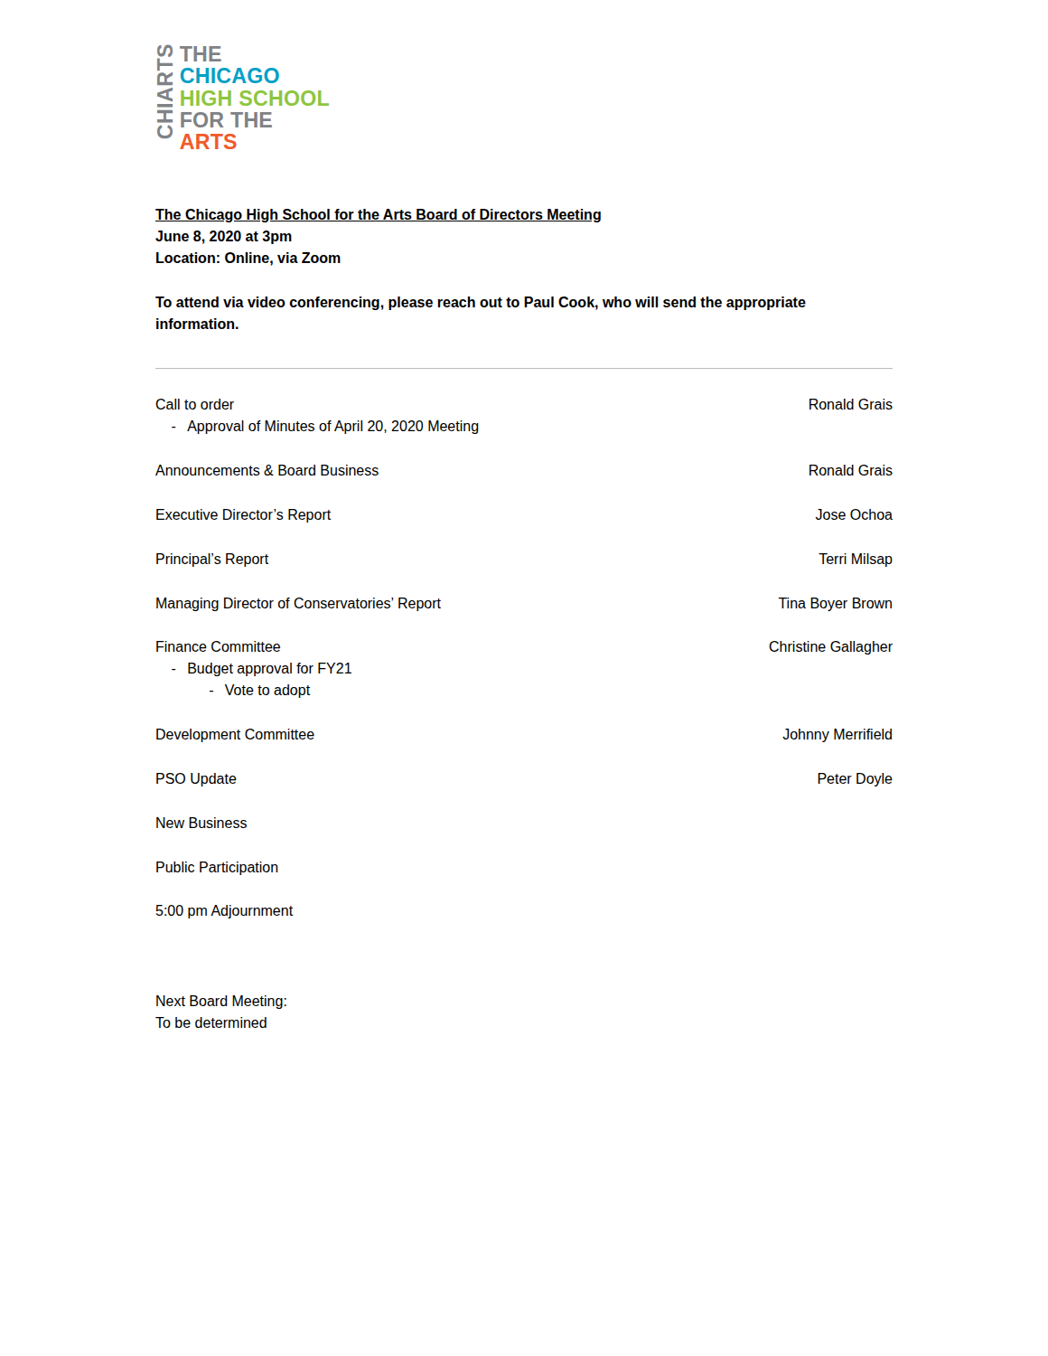CHIARTS
THE
CHICAGO
HIGH SCHOOL
FOR THE
ARTS
The Chicago High School for the Arts Board of Directors Meeting
June 8, 2020 at 3pm
Location: Online, via Zoom
To attend via video conferencing, please reach out to Paul Cook, who will send the appropriate information.
| Call to order Approval of Minutes of April 20, 2020 Meeting | Ronald Grais |
| Announcements & Board Business | Ronald Grais |
| Executive Director’s Report | Jose Ochoa |
| Principal’s Report | Terri Milsap |
| Managing Director of Conservatories’ Report | Tina Boyer Brown |
| Finance Committee Budget approval for FY21 Vote to adopt | Christine Gallagher |
| Development Committee | Johnny Merrifield |
| PSO Update | Peter Doyle |
| New Business | |
| Public Participation | |
| 5:00 pm Adjournment | |
Next Board Meeting:
To be determined